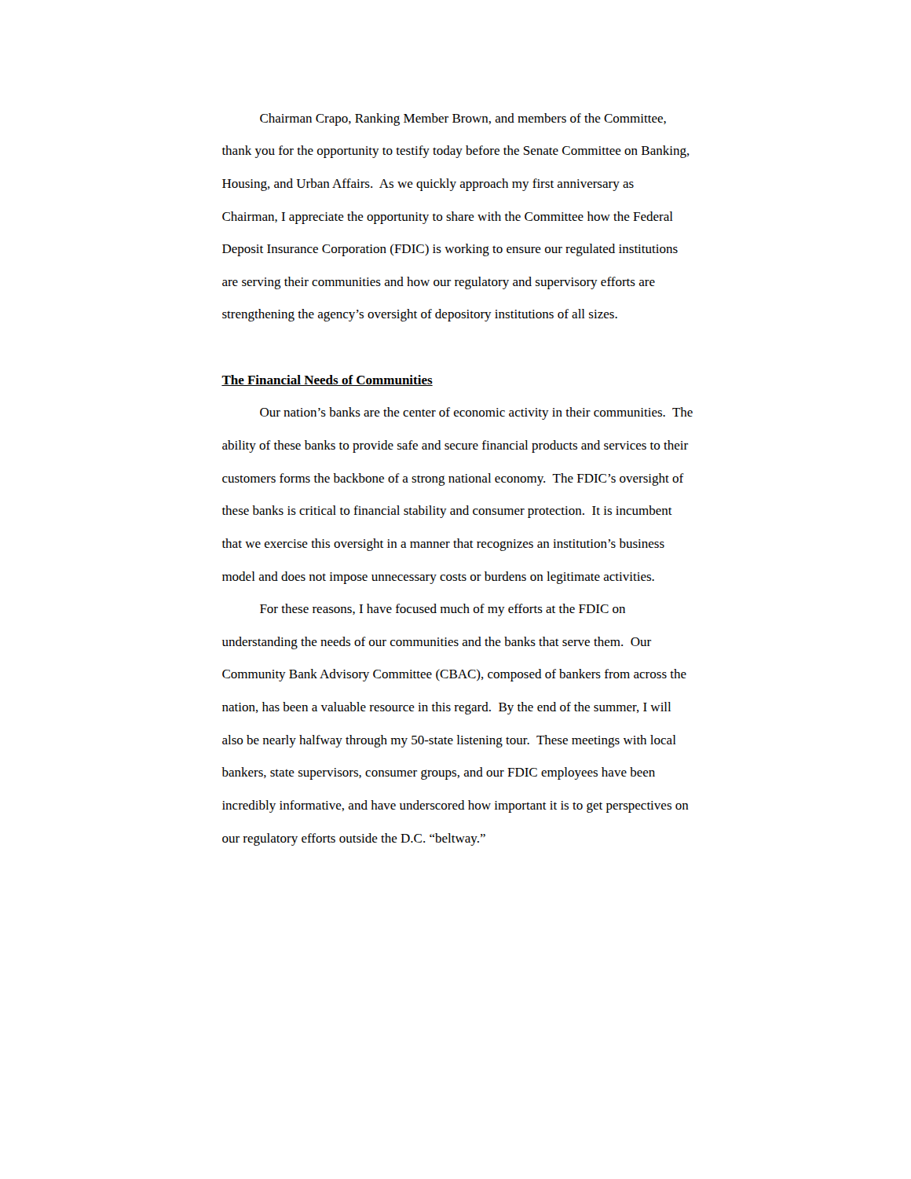Chairman Crapo, Ranking Member Brown, and members of the Committee, thank you for the opportunity to testify today before the Senate Committee on Banking, Housing, and Urban Affairs. As we quickly approach my first anniversary as Chairman, I appreciate the opportunity to share with the Committee how the Federal Deposit Insurance Corporation (FDIC) is working to ensure our regulated institutions are serving their communities and how our regulatory and supervisory efforts are strengthening the agency’s oversight of depository institutions of all sizes.
The Financial Needs of Communities
Our nation’s banks are the center of economic activity in their communities. The ability of these banks to provide safe and secure financial products and services to their customers forms the backbone of a strong national economy. The FDIC’s oversight of these banks is critical to financial stability and consumer protection. It is incumbent that we exercise this oversight in a manner that recognizes an institution’s business model and does not impose unnecessary costs or burdens on legitimate activities.
For these reasons, I have focused much of my efforts at the FDIC on understanding the needs of our communities and the banks that serve them. Our Community Bank Advisory Committee (CBAC), composed of bankers from across the nation, has been a valuable resource in this regard. By the end of the summer, I will also be nearly halfway through my 50-state listening tour. These meetings with local bankers, state supervisors, consumer groups, and our FDIC employees have been incredibly informative, and have underscored how important it is to get perspectives on our regulatory efforts outside the D.C. “beltway.”